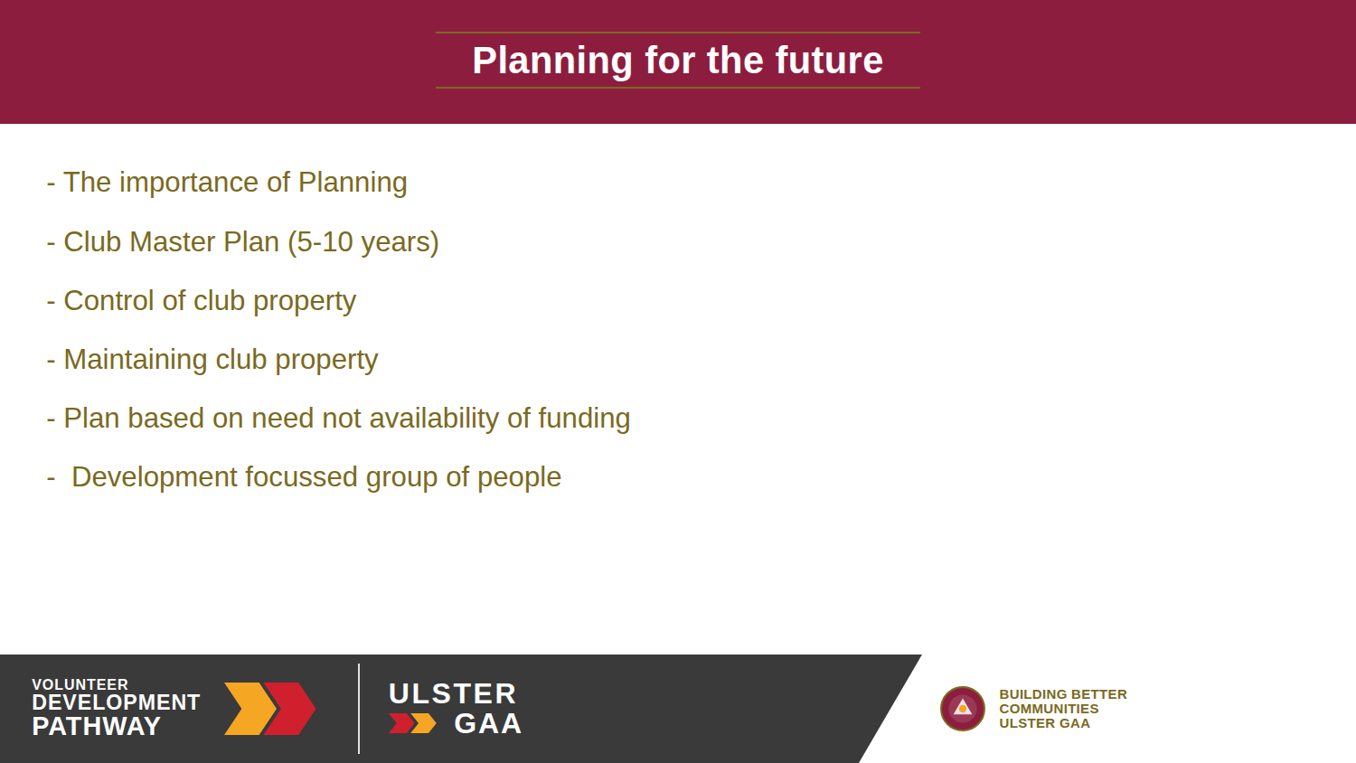Planning for the future
- The importance of Planning
- Club Master Plan (5-10 years)
- Control of club property
- Maintaining club property
- Plan based on need not availability of funding
- Development focussed group of people
VOLUNTEER
DEVELOPMENT
PATHWAY
ULSTER
GAA
BUILDING BETTER
COMMUNITIES
ULSTER GAA